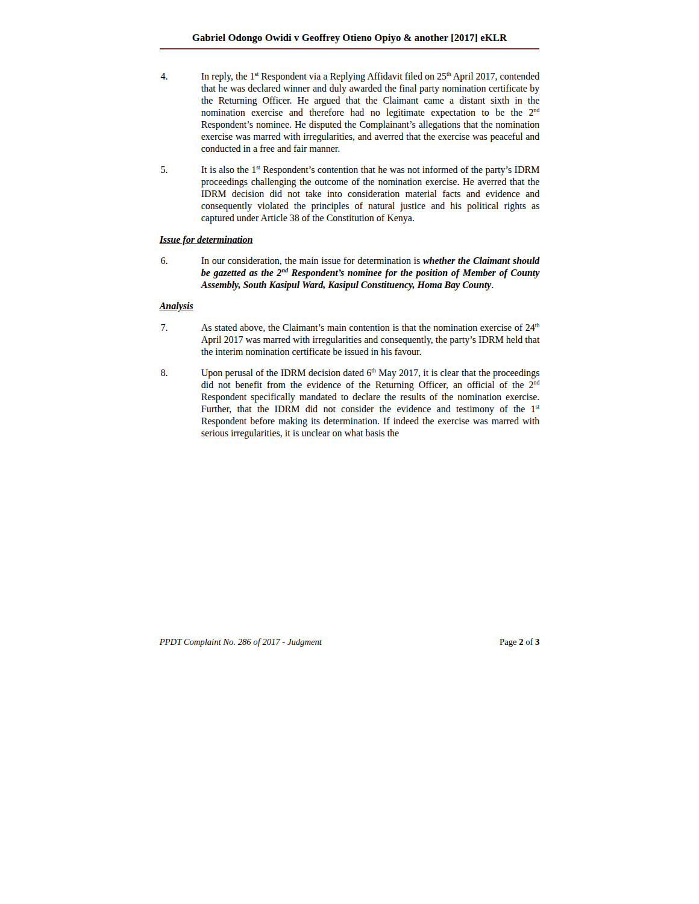Gabriel Odongo Owidi v Geoffrey Otieno Opiyo & another [2017] eKLR
4. In reply, the 1st Respondent via a Replying Affidavit filed on 25th April 2017, contended that he was declared winner and duly awarded the final party nomination certificate by the Returning Officer. He argued that the Claimant came a distant sixth in the nomination exercise and therefore had no legitimate expectation to be the 2nd Respondent’s nominee. He disputed the Complainant’s allegations that the nomination exercise was marred with irregularities, and averred that the exercise was peaceful and conducted in a free and fair manner.
5. It is also the 1st Respondent’s contention that he was not informed of the party’s IDRM proceedings challenging the outcome of the nomination exercise. He averred that the IDRM decision did not take into consideration material facts and evidence and consequently violated the principles of natural justice and his political rights as captured under Article 38 of the Constitution of Kenya.
Issue for determination
6. In our consideration, the main issue for determination is whether the Claimant should be gazetted as the 2nd Respondent’s nominee for the position of Member of County Assembly, South Kasipul Ward, Kasipul Constituency, Homa Bay County.
Analysis
7. As stated above, the Claimant’s main contention is that the nomination exercise of 24th April 2017 was marred with irregularities and consequently, the party’s IDRM held that the interim nomination certificate be issued in his favour.
8. Upon perusal of the IDRM decision dated 6th May 2017, it is clear that the proceedings did not benefit from the evidence of the Returning Officer, an official of the 2nd Respondent specifically mandated to declare the results of the nomination exercise. Further, that the IDRM did not consider the evidence and testimony of the 1st Respondent before making its determination. If indeed the exercise was marred with serious irregularities, it is unclear on what basis the
PPDT Complaint No. 286 of 2017 - Judgment
Page 2 of 3